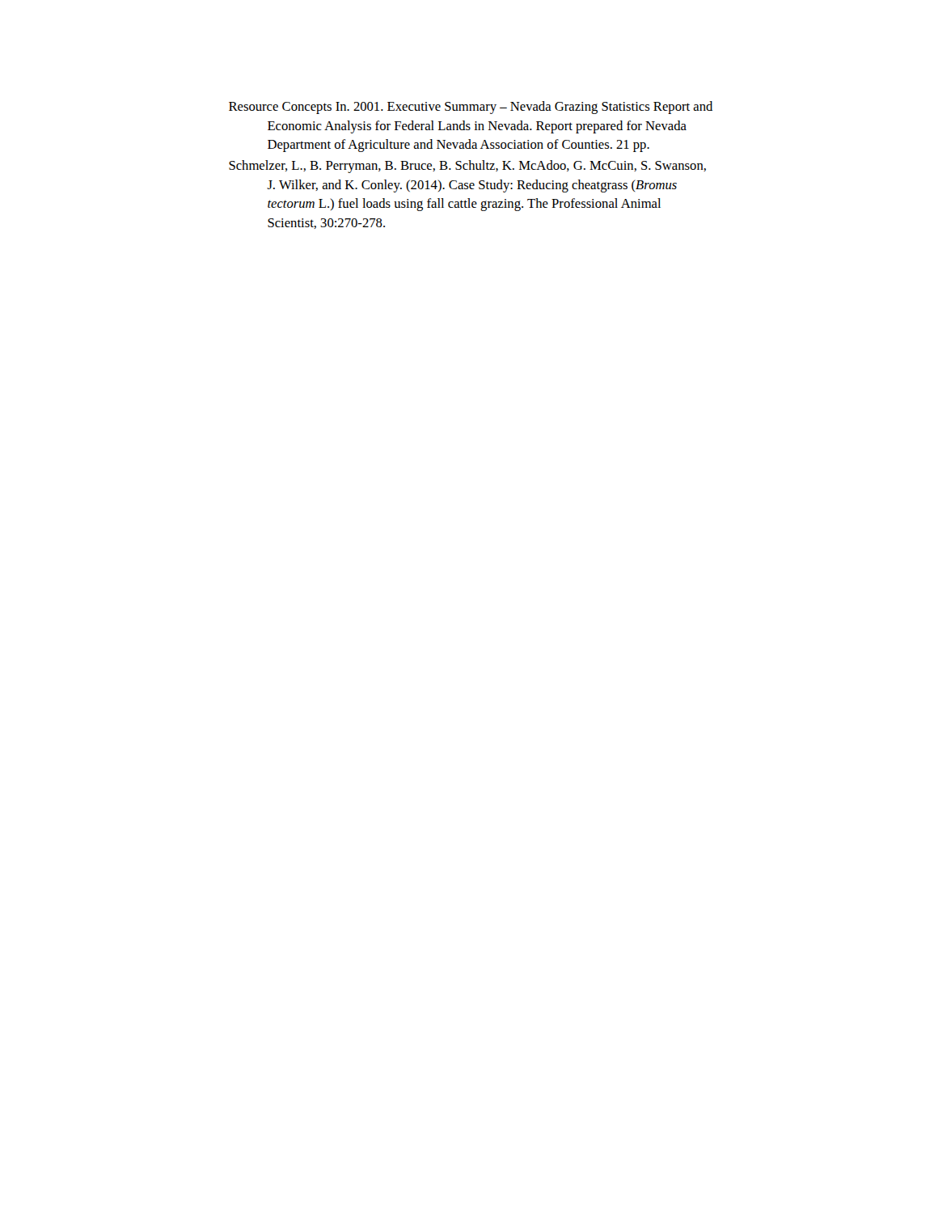Resource Concepts In. 2001. Executive Summary – Nevada Grazing Statistics Report and Economic Analysis for Federal Lands in Nevada. Report prepared for Nevada Department of Agriculture and Nevada Association of Counties. 21 pp.
Schmelzer, L., B. Perryman, B. Bruce, B. Schultz, K. McAdoo, G. McCuin, S. Swanson, J. Wilker, and K. Conley. (2014). Case Study: Reducing cheatgrass (Bromus tectorum L.) fuel loads using fall cattle grazing. The Professional Animal Scientist, 30:270-278.